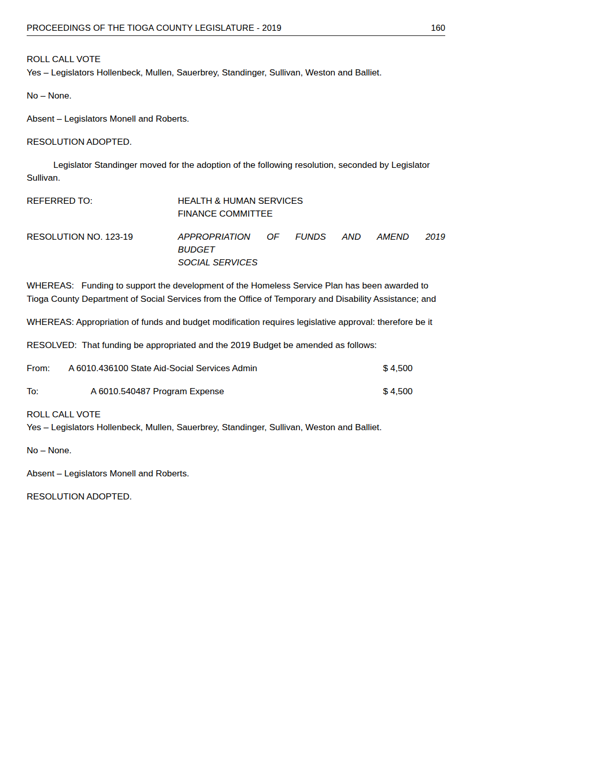PROCEEDINGS OF THE TIOGA COUNTY LEGISLATURE - 2019 160
ROLL CALL VOTE
Yes – Legislators Hollenbeck, Mullen, Sauerbrey, Standinger, Sullivan, Weston and Balliet.
No – None.
Absent – Legislators Monell and Roberts.
RESOLUTION ADOPTED.
Legislator Standinger moved for the adoption of the following resolution, seconded by Legislator Sullivan.
REFERRED TO:
HEALTH & HUMAN SERVICES
FINANCE COMMITTEE
RESOLUTION NO. 123-19
APPROPRIATION OF FUNDS AND AMEND 2019 BUDGET
SOCIAL SERVICES
WHEREAS: Funding to support the development of the Homeless Service Plan has been awarded to Tioga County Department of Social Services from the Office of Temporary and Disability Assistance; and
WHEREAS: Appropriation of funds and budget modification requires legislative approval: therefore be it
RESOLVED: That funding be appropriated and the 2019 Budget be amended as follows:
From:
A 6010.436100 State Aid-Social Services Admin
$ 4,500
To:
A 6010.540487 Program Expense
$ 4,500
ROLL CALL VOTE
Yes – Legislators Hollenbeck, Mullen, Sauerbrey, Standinger, Sullivan, Weston and Balliet.
No – None.
Absent – Legislators Monell and Roberts.
RESOLUTION ADOPTED.